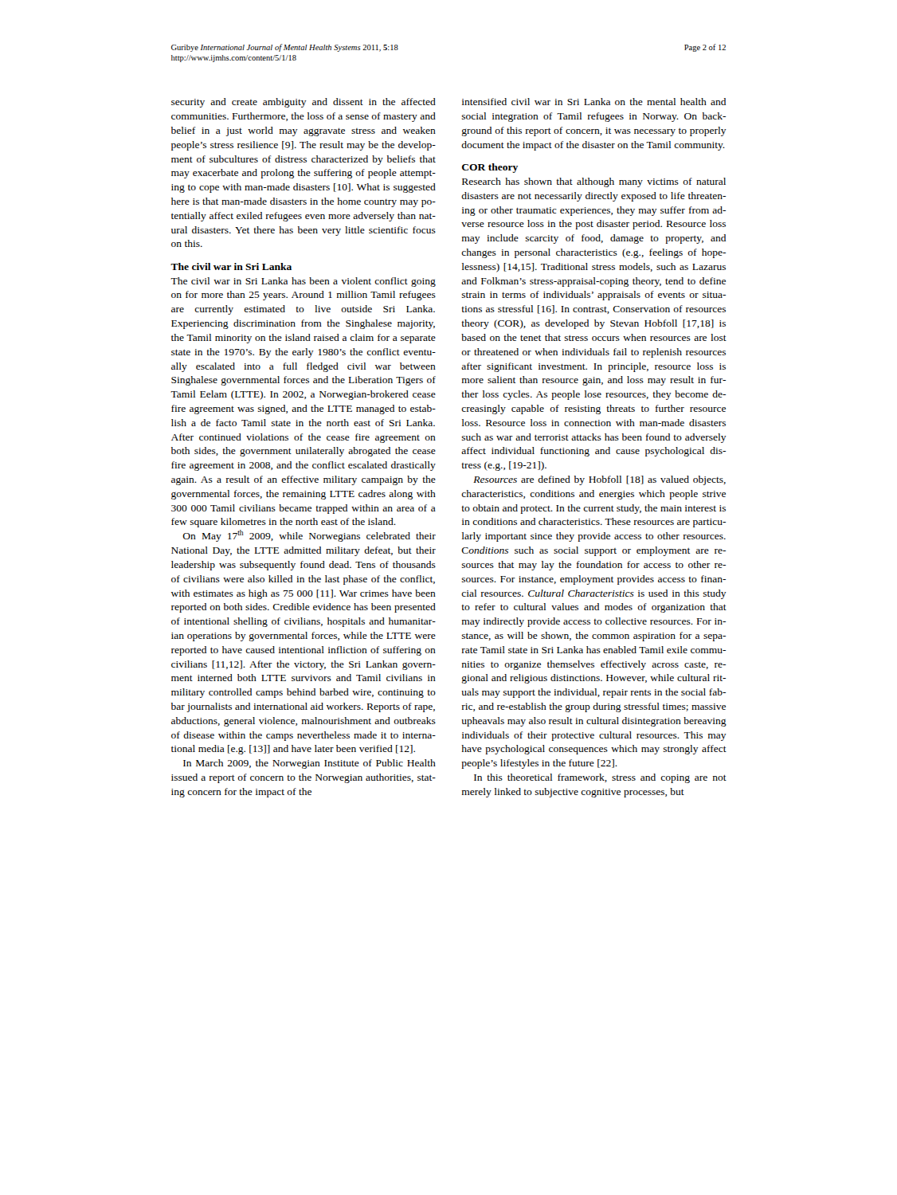Guribye International Journal of Mental Health Systems 2011, 5:18
http://www.ijmhs.com/content/5/1/18
Page 2 of 12
security and create ambiguity and dissent in the affected communities. Furthermore, the loss of a sense of mastery and belief in a just world may aggravate stress and weaken people’s stress resilience [9]. The result may be the development of subcultures of distress characterized by beliefs that may exacerbate and prolong the suffering of people attempting to cope with man-made disasters [10]. What is suggested here is that man-made disasters in the home country may potentially affect exiled refugees even more adversely than natural disasters. Yet there has been very little scientific focus on this.
The civil war in Sri Lanka
The civil war in Sri Lanka has been a violent conflict going on for more than 25 years. Around 1 million Tamil refugees are currently estimated to live outside Sri Lanka. Experiencing discrimination from the Singhalese majority, the Tamil minority on the island raised a claim for a separate state in the 1970’s. By the early 1980’s the conflict eventually escalated into a full fledged civil war between Singhalese governmental forces and the Liberation Tigers of Tamil Eelam (LTTE). In 2002, a Norwegian-brokered cease fire agreement was signed, and the LTTE managed to establish a de facto Tamil state in the north east of Sri Lanka. After continued violations of the cease fire agreement on both sides, the government unilaterally abrogated the cease fire agreement in 2008, and the conflict escalated drastically again. As a result of an effective military campaign by the governmental forces, the remaining LTTE cadres along with 300 000 Tamil civilians became trapped within an area of a few square kilometres in the north east of the island.
On May 17th 2009, while Norwegians celebrated their National Day, the LTTE admitted military defeat, but their leadership was subsequently found dead. Tens of thousands of civilians were also killed in the last phase of the conflict, with estimates as high as 75 000 [11]. War crimes have been reported on both sides. Credible evidence has been presented of intentional shelling of civilians, hospitals and humanitarian operations by governmental forces, while the LTTE were reported to have caused intentional infliction of suffering on civilians [11,12]. After the victory, the Sri Lankan government interned both LTTE survivors and Tamil civilians in military controlled camps behind barbed wire, continuing to bar journalists and international aid workers. Reports of rape, abductions, general violence, malnourishment and outbreaks of disease within the camps nevertheless made it to international media [e.g. [13]] and have later been verified [12].
In March 2009, the Norwegian Institute of Public Health issued a report of concern to the Norwegian authorities, stating concern for the impact of the
intensified civil war in Sri Lanka on the mental health and social integration of Tamil refugees in Norway. On background of this report of concern, it was necessary to properly document the impact of the disaster on the Tamil community.
COR theory
Research has shown that although many victims of natural disasters are not necessarily directly exposed to life threatening or other traumatic experiences, they may suffer from adverse resource loss in the post disaster period. Resource loss may include scarcity of food, damage to property, and changes in personal characteristics (e.g., feelings of hopelessness) [14,15]. Traditional stress models, such as Lazarus and Folkman’s stress-appraisal-coping theory, tend to define strain in terms of individuals’ appraisals of events or situations as stressful [16]. In contrast, Conservation of resources theory (COR), as developed by Stevan Hobfoll [17,18] is based on the tenet that stress occurs when resources are lost or threatened or when individuals fail to replenish resources after significant investment. In principle, resource loss is more salient than resource gain, and loss may result in further loss cycles. As people lose resources, they become decreasingly capable of resisting threats to further resource loss. Resource loss in connection with man-made disasters such as war and terrorist attacks has been found to adversely affect individual functioning and cause psychological distress (e.g., [19-21]).
Resources are defined by Hobfoll [18] as valued objects, characteristics, conditions and energies which people strive to obtain and protect. In the current study, the main interest is in conditions and characteristics. These resources are particularly important since they provide access to other resources. Conditions such as social support or employment are resources that may lay the foundation for access to other resources. For instance, employment provides access to financial resources. Cultural Characteristics is used in this study to refer to cultural values and modes of organization that may indirectly provide access to collective resources. For instance, as will be shown, the common aspiration for a separate Tamil state in Sri Lanka has enabled Tamil exile communities to organize themselves effectively across caste, regional and religious distinctions. However, while cultural rituals may support the individual, repair rents in the social fabric, and re-establish the group during stressful times; massive upheavals may also result in cultural disintegration bereaving individuals of their protective cultural resources. This may have psychological consequences which may strongly affect people’s lifestyles in the future [22].
In this theoretical framework, stress and coping are not merely linked to subjective cognitive processes, but